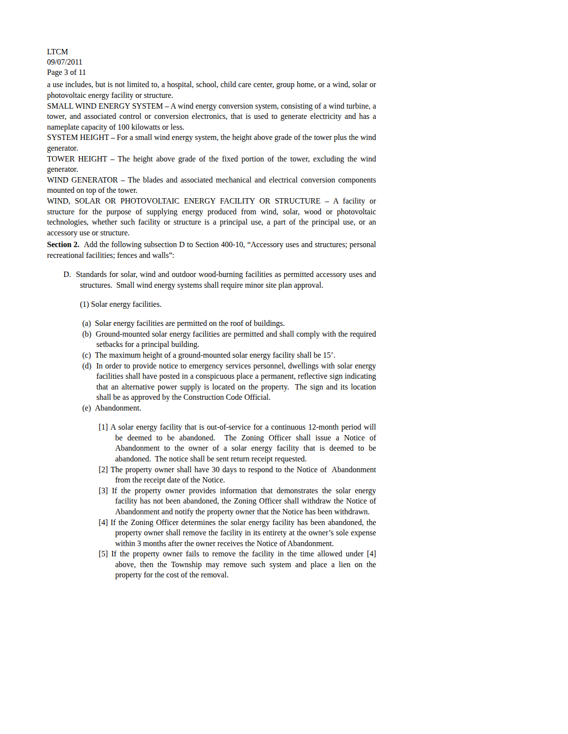LTCM
09/07/2011
Page 3 of 11
a use includes, but is not limited to, a hospital, school, child care center, group home, or a wind, solar or photovoltaic energy facility or structure.
SMALL WIND ENERGY SYSTEM – A wind energy conversion system, consisting of a wind turbine, a tower, and associated control or conversion electronics, that is used to generate electricity and has a nameplate capacity of 100 kilowatts or less.
SYSTEM HEIGHT – For a small wind energy system, the height above grade of the tower plus the wind generator.
TOWER HEIGHT – The height above grade of the fixed portion of the tower, excluding the wind generator.
WIND GENERATOR – The blades and associated mechanical and electrical conversion components mounted on top of the tower.
WIND, SOLAR OR PHOTOVOLTAIC ENERGY FACILITY OR STRUCTURE – A facility or structure for the purpose of supplying energy produced from wind, solar, wood or photovoltaic technologies, whether such facility or structure is a principal use, a part of the principal use, or an accessory use or structure.
Section 2. Add the following subsection D to Section 400-10, “Accessory uses and structures; personal recreational facilities; fences and walls”:
D. Standards for solar, wind and outdoor wood-burning facilities as permitted accessory uses and structures. Small wind energy systems shall require minor site plan approval.
(1) Solar energy facilities.
(a) Solar energy facilities are permitted on the roof of buildings.
(b) Ground-mounted solar energy facilities are permitted and shall comply with the required setbacks for a principal building.
(c) The maximum height of a ground-mounted solar energy facility shall be 15’.
(d) In order to provide notice to emergency services personnel, dwellings with solar energy facilities shall have posted in a conspicuous place a permanent, reflective sign indicating that an alternative power supply is located on the property. The sign and its location shall be as approved by the Construction Code Official.
(e) Abandonment.
[1] A solar energy facility that is out-of-service for a continuous 12-month period will be deemed to be abandoned. The Zoning Officer shall issue a Notice of Abandonment to the owner of a solar energy facility that is deemed to be abandoned. The notice shall be sent return receipt requested.
[2] The property owner shall have 30 days to respond to the Notice of Abandonment from the receipt date of the Notice.
[3] If the property owner provides information that demonstrates the solar energy facility has not been abandoned, the Zoning Officer shall withdraw the Notice of Abandonment and notify the property owner that the Notice has been withdrawn.
[4] If the Zoning Officer determines the solar energy facility has been abandoned, the property owner shall remove the facility in its entirety at the owner’s sole expense within 3 months after the owner receives the Notice of Abandonment.
[5] If the property owner fails to remove the facility in the time allowed under [4] above, then the Township may remove such system and place a lien on the property for the cost of the removal.